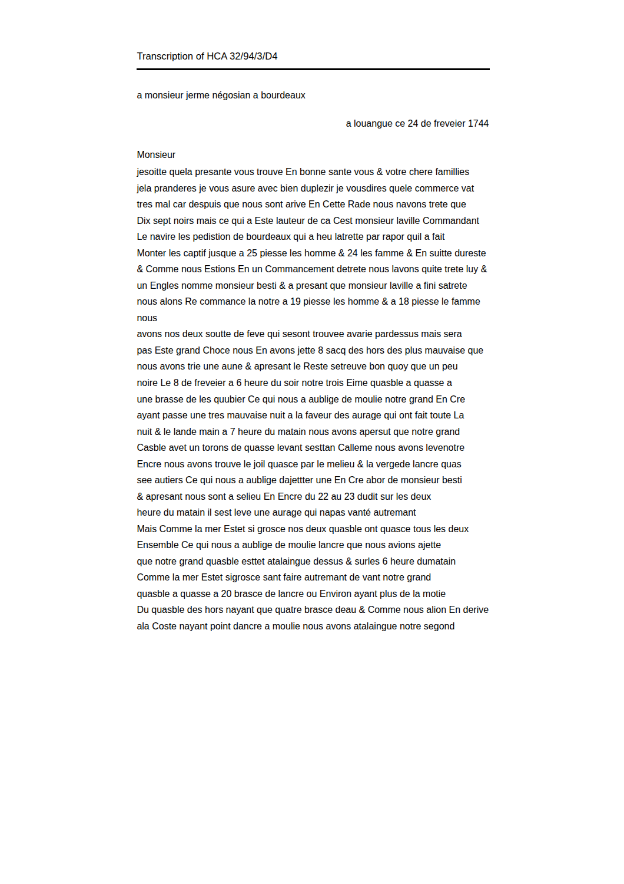Transcription of HCA 32/94/3/D4
a monsieur jerme négosian a bourdeaux
a louangue ce 24 de freveier 1744
Monsieur
jesoitte quela presante vous trouve En bonne sante vous & votre chere famillies
jela pranderes je vous asure avec bien duplezir je vousdires quele commerce vat
tres mal car despuis que nous sont arive En Cette Rade nous navons trete que
Dix sept noirs mais ce qui a Este lauteur de ca Cest monsieur laville Commandant
Le navire les pedistion de bourdeaux qui a heu latrette par rapor quil a fait
Monter les captif jusque a 25 piesse les homme & 24 les famme & En suitte dureste
& Comme nous Estions En un Commancement detrete nous lavons quite trete luy &
un Engles nomme monsieur besti & a presant que monsieur laville a fini satrete
nous alons Re commance la notre a 19 piesse les homme & a 18 piesse le famme nous
avons nos deux soutte de feve qui sesont trouvee avarie pardessus mais sera
pas Este grand Choce nous En avons jette 8 sacq des hors des plus mauvaise que
nous avons trie une aune & apresant le Reste setreuve bon quoy que un peu
noire Le 8 de freveier a 6 heure du soir notre trois Eime quasble a quasse a
une brasse de les quubier Ce qui nous a aublige de moulie notre grand En Cre
ayant passe une tres mauvaise nuit a la faveur des aurage qui ont fait toute La
nuit & le lande main a 7 heure du matain nous avons apersut que notre grand
Casble avet un torons de quasse levant sesttan Calleme nous avons levenotre
Encre nous avons trouve le joil quasce par le melieu & la vergede lancre quas
see autiers Ce qui nous a aublige dajettter une En Cre abor de monsieur besti
& apresant nous sont a selieu En Encre du 22 au 23 dudit sur les deux
heure du matain il sest leve une aurage qui napas vanté autremant
Mais Comme la mer Estet si grosce nos deux quasble ont quasce tous les deux
Ensemble Ce qui nous a aublige de moulie lancre que nous avions ajette
que notre grand quasble esttet atalaingue dessus & surles 6 heure dumatain
Comme la mer Estet sigrosce sant faire autremant de vant notre grand
quasble a quasse a 20 brasce de lancre ou Environ ayant plus de la motie
Du quasble des hors nayant que quatre brasce deau & Comme nous alion En derive
ala Coste nayant point dancre a moulie nous avons atalaingue notre segond